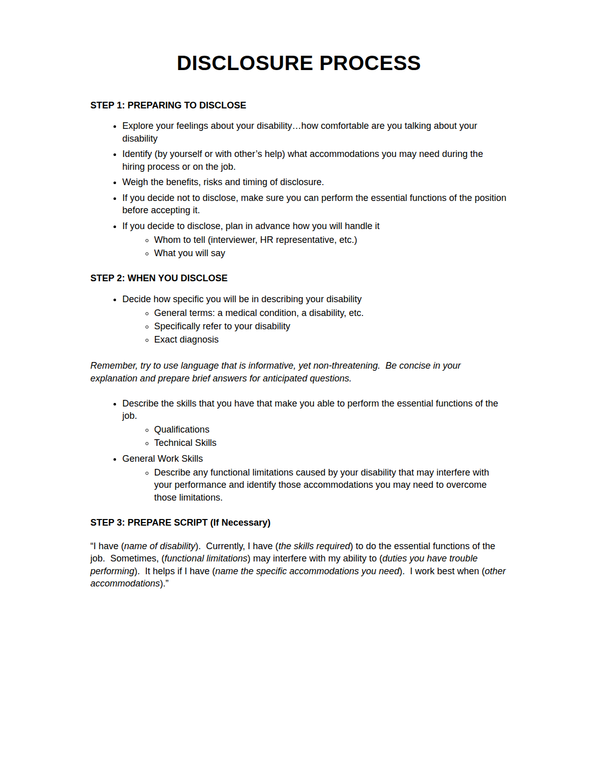DISCLOSURE PROCESS
STEP 1: PREPARING TO DISCLOSE
Explore your feelings about your disability…how comfortable are you talking about your disability
Identify (by yourself or with other’s help) what accommodations you may need during the hiring process or on the job.
Weigh the benefits, risks and timing of disclosure.
If you decide not to disclose, make sure you can perform the essential functions of the position before accepting it.
If you decide to disclose, plan in advance how you will handle it
Whom to tell (interviewer, HR representative, etc.)
What you will say
STEP 2: WHEN YOU DISCLOSE
Decide how specific you will be in describing your disability
General terms: a medical condition, a disability, etc.
Specifically refer to your disability
Exact diagnosis
Remember, try to use language that is informative, yet non-threatening. Be concise in your explanation and prepare brief answers for anticipated questions.
Describe the skills that you have that make you able to perform the essential functions of the job.
Qualifications
Technical Skills
General Work Skills
Describe any functional limitations caused by your disability that may interfere with your performance and identify those accommodations you may need to overcome those limitations.
STEP 3: PREPARE SCRIPT (If Necessary)
“I have (name of disability). Currently, I have (the skills required) to do the essential functions of the job. Sometimes, (functional limitations) may interfere with my ability to (duties you have trouble performing). It helps if I have (name the specific accommodations you need). I work best when (other accommodations).”